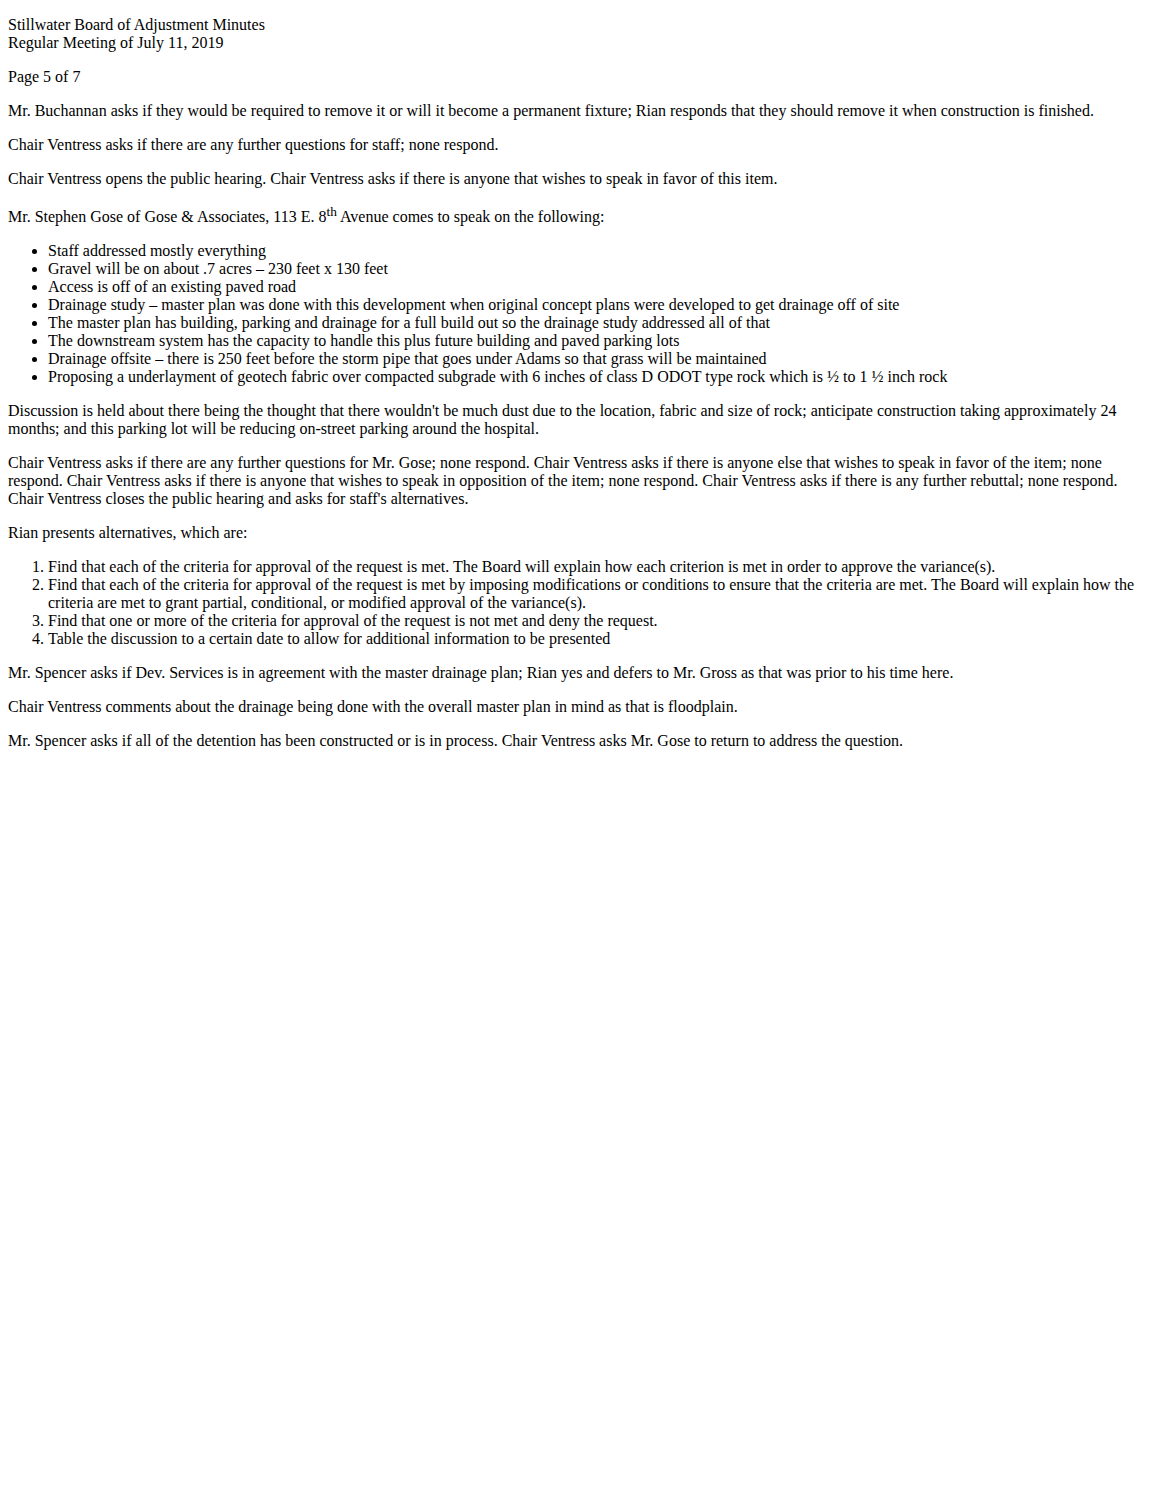Stillwater Board of Adjustment Minutes
Regular Meeting of July 11, 2019
Page 5 of 7
Mr. Buchannan asks if they would be required to remove it or will it become a permanent fixture; Rian responds that they should remove it when construction is finished.
Chair Ventress asks if there are any further questions for staff; none respond.
Chair Ventress opens the public hearing. Chair Ventress asks if there is anyone that wishes to speak in favor of this item.
Mr. Stephen Gose of Gose & Associates, 113 E. 8th Avenue comes to speak on the following:
Staff addressed mostly everything
Gravel will be on about .7 acres – 230 feet x 130 feet
Access is off of an existing paved road
Drainage study – master plan was done with this development when original concept plans were developed to get drainage off of site
The master plan has building, parking and drainage for a full build out so the drainage study addressed all of that
The downstream system has the capacity to handle this plus future building and paved parking lots
Drainage offsite – there is 250 feet before the storm pipe that goes under Adams so that grass will be maintained
Proposing a underlayment of geotech fabric over compacted subgrade with 6 inches of class D ODOT type rock which is ½ to 1 ½ inch rock
Discussion is held about there being the thought that there wouldn't be much dust due to the location, fabric and size of rock; anticipate construction taking approximately 24 months; and this parking lot will be reducing on-street parking around the hospital.
Chair Ventress asks if there are any further questions for Mr. Gose; none respond. Chair Ventress asks if there is anyone else that wishes to speak in favor of the item; none respond. Chair Ventress asks if there is anyone that wishes to speak in opposition of the item; none respond. Chair Ventress asks if there is any further rebuttal; none respond. Chair Ventress closes the public hearing and asks for staff's alternatives.
Rian presents alternatives, which are:
Find that each of the criteria for approval of the request is met. The Board will explain how each criterion is met in order to approve the variance(s).
Find that each of the criteria for approval of the request is met by imposing modifications or conditions to ensure that the criteria are met. The Board will explain how the criteria are met to grant partial, conditional, or modified approval of the variance(s).
Find that one or more of the criteria for approval of the request is not met and deny the request.
Table the discussion to a certain date to allow for additional information to be presented
Mr. Spencer asks if Dev. Services is in agreement with the master drainage plan; Rian yes and defers to Mr. Gross as that was prior to his time here.
Chair Ventress comments about the drainage being done with the overall master plan in mind as that is floodplain.
Mr. Spencer asks if all of the detention has been constructed or is in process. Chair Ventress asks Mr. Gose to return to address the question.